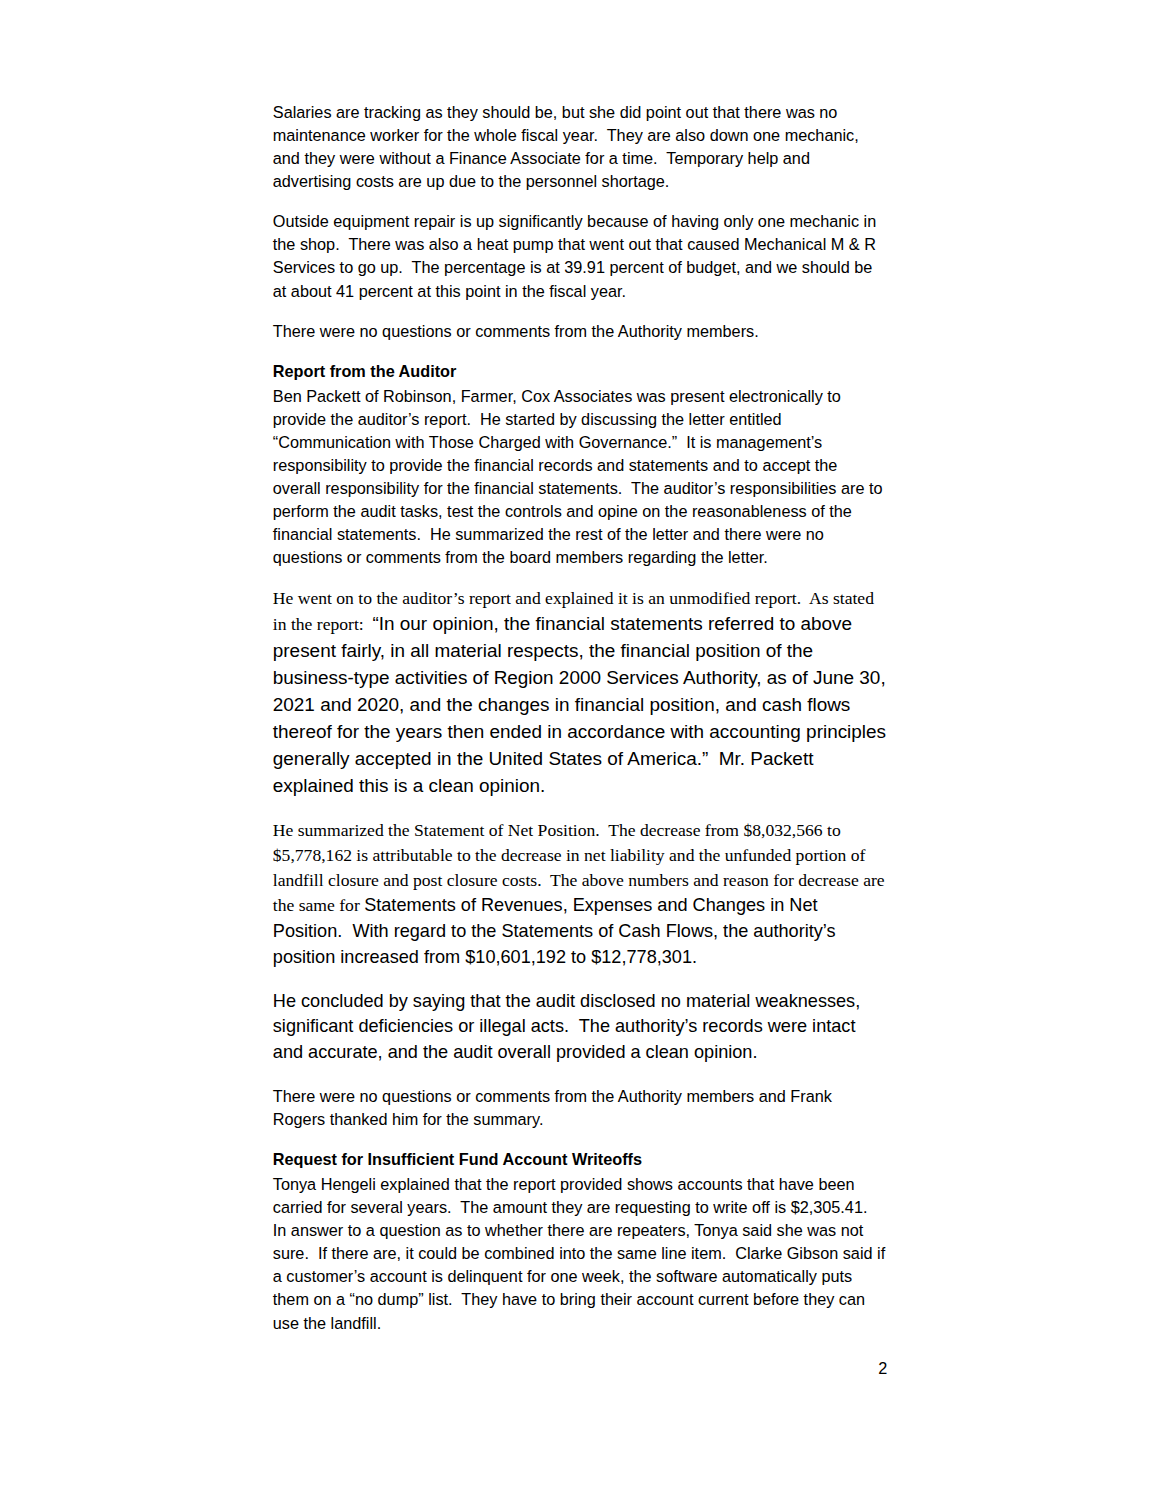Salaries are tracking as they should be, but she did point out that there was no maintenance worker for the whole fiscal year. They are also down one mechanic, and they were without a Finance Associate for a time. Temporary help and advertising costs are up due to the personnel shortage.
Outside equipment repair is up significantly because of having only one mechanic in the shop. There was also a heat pump that went out that caused Mechanical M & R Services to go up. The percentage is at 39.91 percent of budget, and we should be at about 41 percent at this point in the fiscal year.
There were no questions or comments from the Authority members.
Report from the Auditor
Ben Packett of Robinson, Farmer, Cox Associates was present electronically to provide the auditor’s report. He started by discussing the letter entitled “Communication with Those Charged with Governance.” It is management’s responsibility to provide the financial records and statements and to accept the overall responsibility for the financial statements. The auditor’s responsibilities are to perform the audit tasks, test the controls and opine on the reasonableness of the financial statements. He summarized the rest of the letter and there were no questions or comments from the board members regarding the letter.
He went on to the auditor’s report and explained it is an unmodified report. As stated in the report: “In our opinion, the financial statements referred to above present fairly, in all material respects, the financial position of the business-type activities of Region 2000 Services Authority, as of June 30, 2021 and 2020, and the changes in financial position, and cash flows thereof for the years then ended in accordance with accounting principles generally accepted in the United States of America.” Mr. Packett explained this is a clean opinion.
He summarized the Statement of Net Position. The decrease from $8,032,566 to $5,778,162 is attributable to the decrease in net liability and the unfunded portion of landfill closure and post closure costs. The above numbers and reason for decrease are the same for Statements of Revenues, Expenses and Changes in Net Position. With regard to the Statements of Cash Flows, the authority’s position increased from $10,601,192 to $12,778,301.
He concluded by saying that the audit disclosed no material weaknesses, significant deficiencies or illegal acts. The authority’s records were intact and accurate, and the audit overall provided a clean opinion.
There were no questions or comments from the Authority members and Frank Rogers thanked him for the summary.
Request for Insufficient Fund Account Writeoffs
Tonya Hengeli explained that the report provided shows accounts that have been carried for several years. The amount they are requesting to write off is $2,305.41. In answer to a question as to whether there are repeaters, Tonya said she was not sure. If there are, it could be combined into the same line item. Clarke Gibson said if a customer’s account is delinquent for one week, the software automatically puts them on a “no dump” list. They have to bring their account current before they can use the landfill.
2